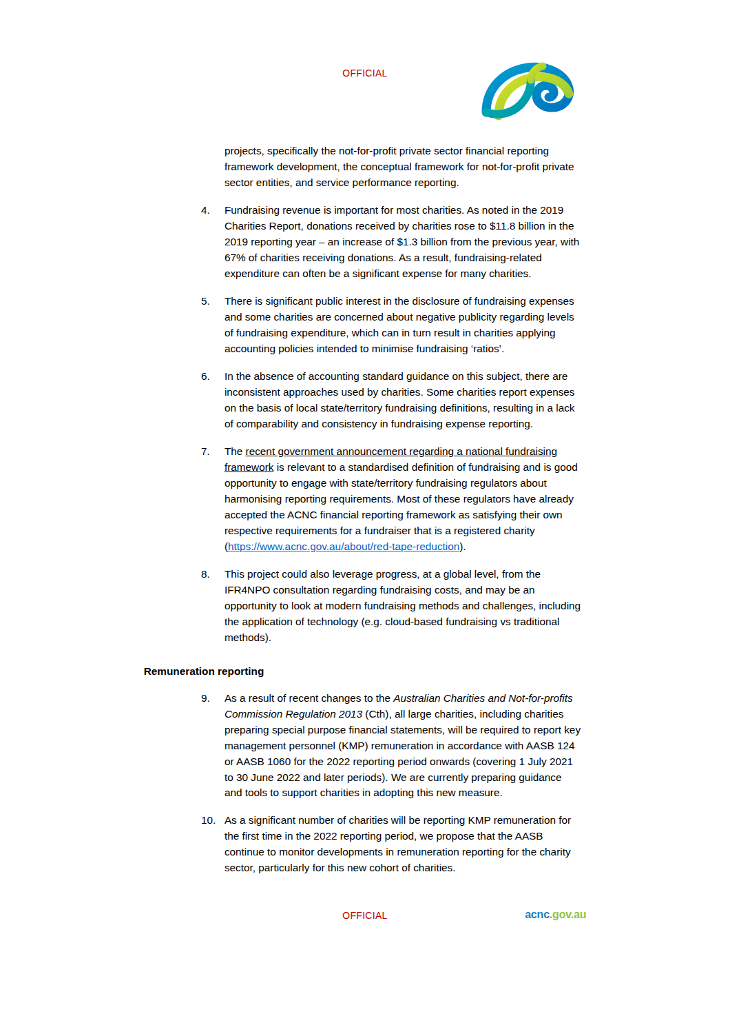OFFICIAL
projects, specifically the not-for-profit private sector financial reporting framework development, the conceptual framework for not-for-profit private sector entities, and service performance reporting.
Fundraising revenue is important for most charities. As noted in the 2019 Charities Report, donations received by charities rose to $11.8 billion in the 2019 reporting year – an increase of $1.3 billion from the previous year, with 67% of charities receiving donations. As a result, fundraising-related expenditure can often be a significant expense for many charities.
There is significant public interest in the disclosure of fundraising expenses and some charities are concerned about negative publicity regarding levels of fundraising expenditure, which can in turn result in charities applying accounting policies intended to minimise fundraising ‘ratios’.
In the absence of accounting standard guidance on this subject, there are inconsistent approaches used by charities. Some charities report expenses on the basis of local state/territory fundraising definitions, resulting in a lack of comparability and consistency in fundraising expense reporting.
The recent government announcement regarding a national fundraising framework is relevant to a standardised definition of fundraising and is good opportunity to engage with state/territory fundraising regulators about harmonising reporting requirements. Most of these regulators have already accepted the ACNC financial reporting framework as satisfying their own respective requirements for a fundraiser that is a registered charity (https://www.acnc.gov.au/about/red-tape-reduction).
This project could also leverage progress, at a global level, from the IFR4NPO consultation regarding fundraising costs, and may be an opportunity to look at modern fundraising methods and challenges, including the application of technology (e.g. cloud-based fundraising vs traditional methods).
Remuneration reporting
As a result of recent changes to the Australian Charities and Not-for-profits Commission Regulation 2013 (Cth), all large charities, including charities preparing special purpose financial statements, will be required to report key management personnel (KMP) remuneration in accordance with AASB 124 or AASB 1060 for the 2022 reporting period onwards (covering 1 July 2021 to 30 June 2022 and later periods). We are currently preparing guidance and tools to support charities in adopting this new measure.
As a significant number of charities will be reporting KMP remuneration for the first time in the 2022 reporting period, we propose that the AASB continue to monitor developments in remuneration reporting for the charity sector, particularly for this new cohort of charities.
OFFICIAL
acnc.gov.au